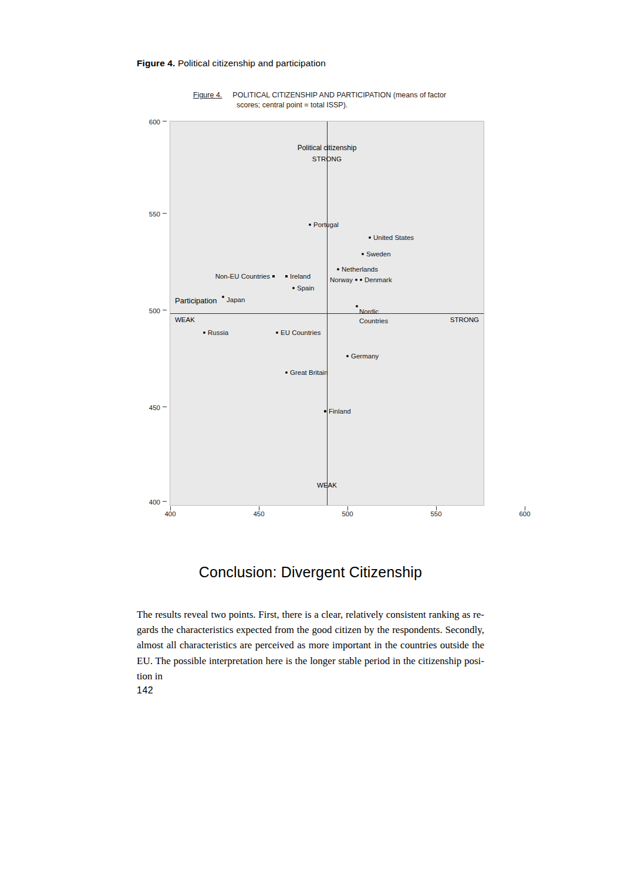Figure 4. Political citizenship and participation
Figure 4. POLITICAL CITIZENSHIP AND PARTICIPATION (means of factorscores; central point = total ISSP).
600
550
500
450
400
400
450
500
550
600
Political citizenship
STRONG
Participation
WEAK
STRONG
WEAK
Portugal
United States
Sweden
Netherlands
Ireland
Norway Denmark
Spain
Non-EU Countries
Japan
Nordic
Countries
Russia
EU Countries
Germany
Great Britain
Finland
Conclusion: Divergent Citizenship
The results reveal two points. First, there is a clear, relatively consistent ranking as regards the characteristics expected from the good citizen by the respondents. Secondly, almost all characteristics are perceived as more important in the countries outside the EU. The possible interpretation here is the longer stable period in the citizenship position in
142